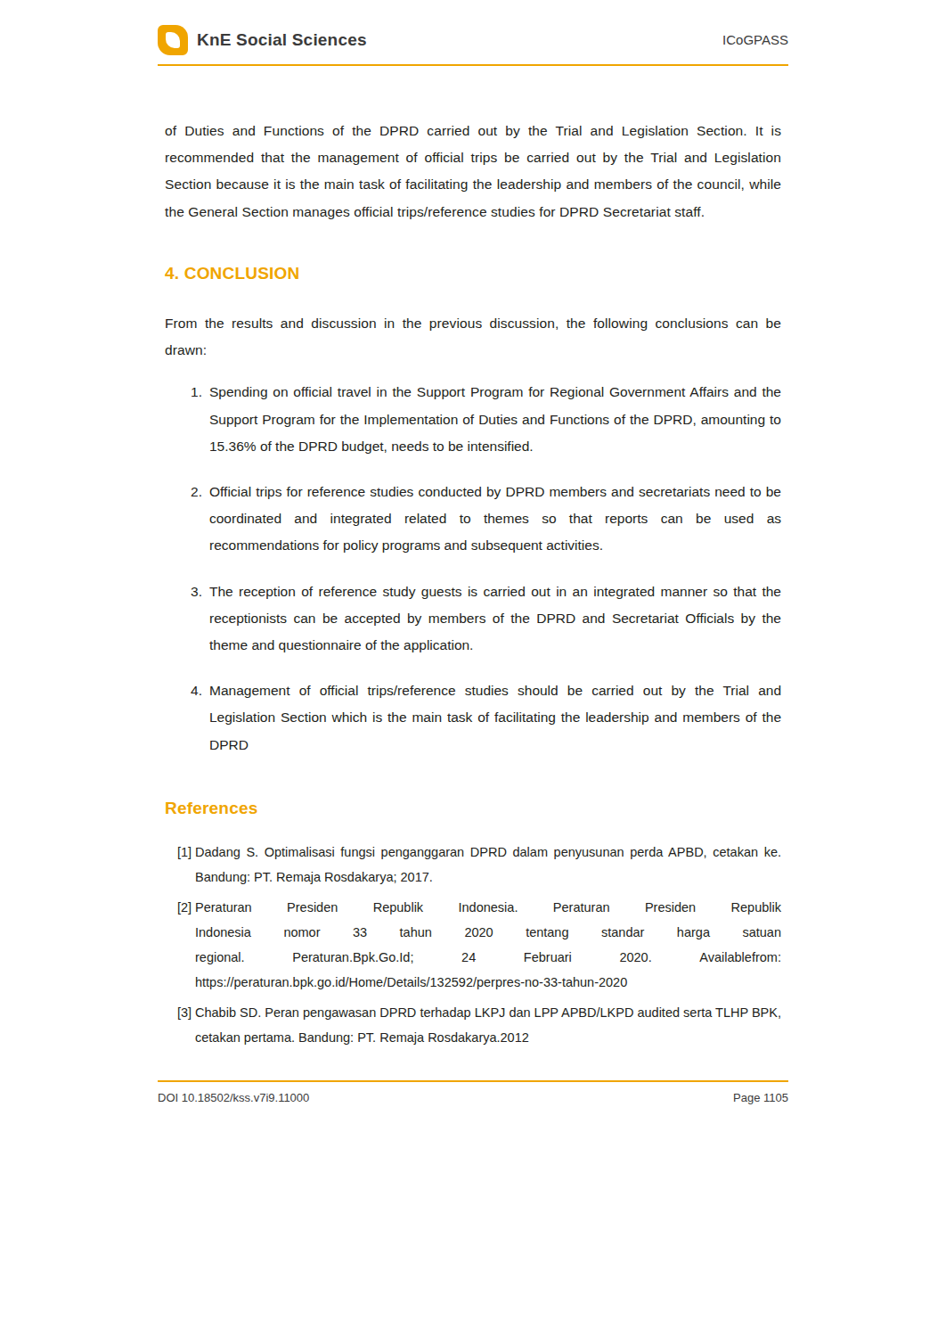KnE Social Sciences
ICoGPASS
of Duties and Functions of the DPRD carried out by the Trial and Legislation Section. It is recommended that the management of official trips be carried out by the Trial and Legislation Section because it is the main task of facilitating the leadership and members of the council, while the General Section manages official trips/reference studies for DPRD Secretariat staff.
4. CONCLUSION
From the results and discussion in the previous discussion, the following conclusions can be drawn:
Spending on official travel in the Support Program for Regional Government Affairs and the Support Program for the Implementation of Duties and Functions of the DPRD, amounting to 15.36% of the DPRD budget, needs to be intensified.
Official trips for reference studies conducted by DPRD members and secretariats need to be coordinated and integrated related to themes so that reports can be used as recommendations for policy programs and subsequent activities.
The reception of reference study guests is carried out in an integrated manner so that the receptionists can be accepted by members of the DPRD and Secretariat Officials by the theme and questionnaire of the application.
Management of official trips/reference studies should be carried out by the Trial and Legislation Section which is the main task of facilitating the leadership and members of the DPRD
References
[1] Dadang S. Optimalisasi fungsi penganggaran DPRD dalam penyusunan perda APBD, cetakan ke. Bandung: PT. Remaja Rosdakarya; 2017.
[2] Peraturan Presiden Republik Indonesia. Peraturan Presiden Republik Indonesia nomor 33 tahun 2020 tentang standar harga satuan regional. Peraturan.Bpk.Go.Id; 24 Februari 2020. Availablefrom: https://peraturan.bpk.go.id/Home/Details/132592/perpres-no-33-tahun-2020
[3] Chabib SD. Peran pengawasan DPRD terhadap LKPJ dan LPP APBD/LKPD audited serta TLHP BPK, cetakan pertama. Bandung: PT. Remaja Rosdakarya.2012
DOI 10.18502/kss.v7i9.11000
Page 1105